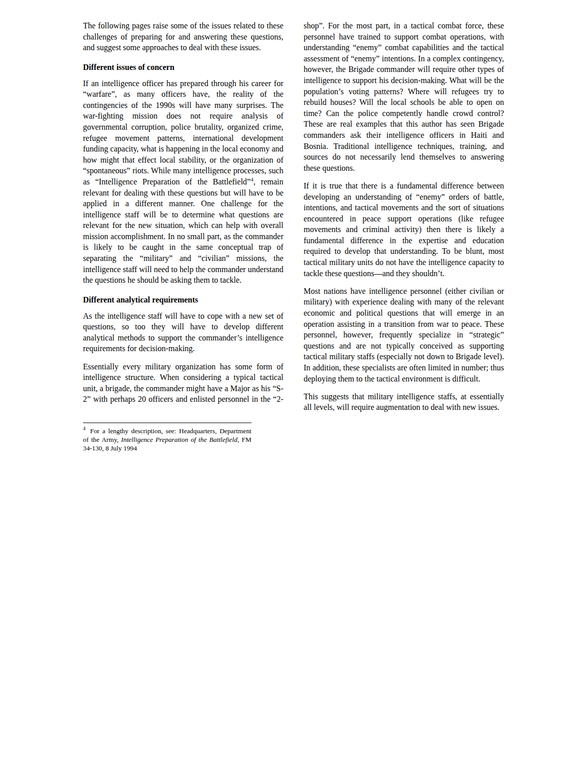The following pages raise some of the issues related to these challenges of preparing for and answering these questions, and suggest some approaches to deal with these issues.
Different issues of concern
If an intelligence officer has prepared through his career for “warfare”, as many officers have, the reality of the contingencies of the 1990s will have many surprises. The war-fighting mission does not require analysis of governmental corruption, police brutality, organized crime, refugee movement patterns, international development funding capacity, what is happening in the local economy and how might that effect local stability, or the organization of “spontaneous” riots. While many intelligence processes, such as “Intelligence Preparation of the Battlefield”4, remain relevant for dealing with these questions but will have to be applied in a different manner. One challenge for the intelligence staff will be to determine what questions are relevant for the new situation, which can help with overall mission accomplishment. In no small part, as the commander is likely to be caught in the same conceptual trap of separating the “military” and “civilian” missions, the intelligence staff will need to help the commander understand the questions he should be asking them to tackle.
Different analytical requirements
As the intelligence staff will have to cope with a new set of questions, so too they will have to develop different analytical methods to support the commander’s intelligence requirements for decision-making.
Essentially every military organization has some form of intelligence structure. When considering a typical tactical unit, a brigade, the commander might have a Major as his “S-2” with perhaps 20 officers and enlisted personnel in the “2-shop”. For the most part, in a tactical combat force, these personnel have trained to support combat operations, with understanding “enemy” combat capabilities and the tactical assessment of “enemy” intentions. In a complex contingency, however, the Brigade commander will require other types of intelligence to support his decision-making. What will be the population’s voting patterns? Where will refugees try to rebuild houses? Will the local schools be able to open on time? Can the police competently handle crowd control? These are real examples that this author has seen Brigade commanders ask their intelligence officers in Haiti and Bosnia. Traditional intelligence techniques, training, and sources do not necessarily lend themselves to answering these questions.
If it is true that there is a fundamental difference between developing an understanding of “enemy” orders of battle, intentions, and tactical movements and the sort of situations encountered in peace support operations (like refugee movements and criminal activity) then there is likely a fundamental difference in the expertise and education required to develop that understanding. To be blunt, most tactical military units do not have the intelligence capacity to tackle these questions—and they shouldn’t.
Most nations have intelligence personnel (either civilian or military) with experience dealing with many of the relevant economic and political questions that will emerge in an operation assisting in a transition from war to peace. These personnel, however, frequently specialize in “strategic” questions and are not typically conceived as supporting tactical military staffs (especially not down to Brigade level). In addition, these specialists are often limited in number; thus deploying them to the tactical environment is difficult.
This suggests that military intelligence staffs, at essentially all levels, will require augmentation to deal with new issues.
4 For a lengthy description, see: Headquarters, Department of the Army, Intelligence Preparation of the Battlefield, FM 34-130, 8 July 1994